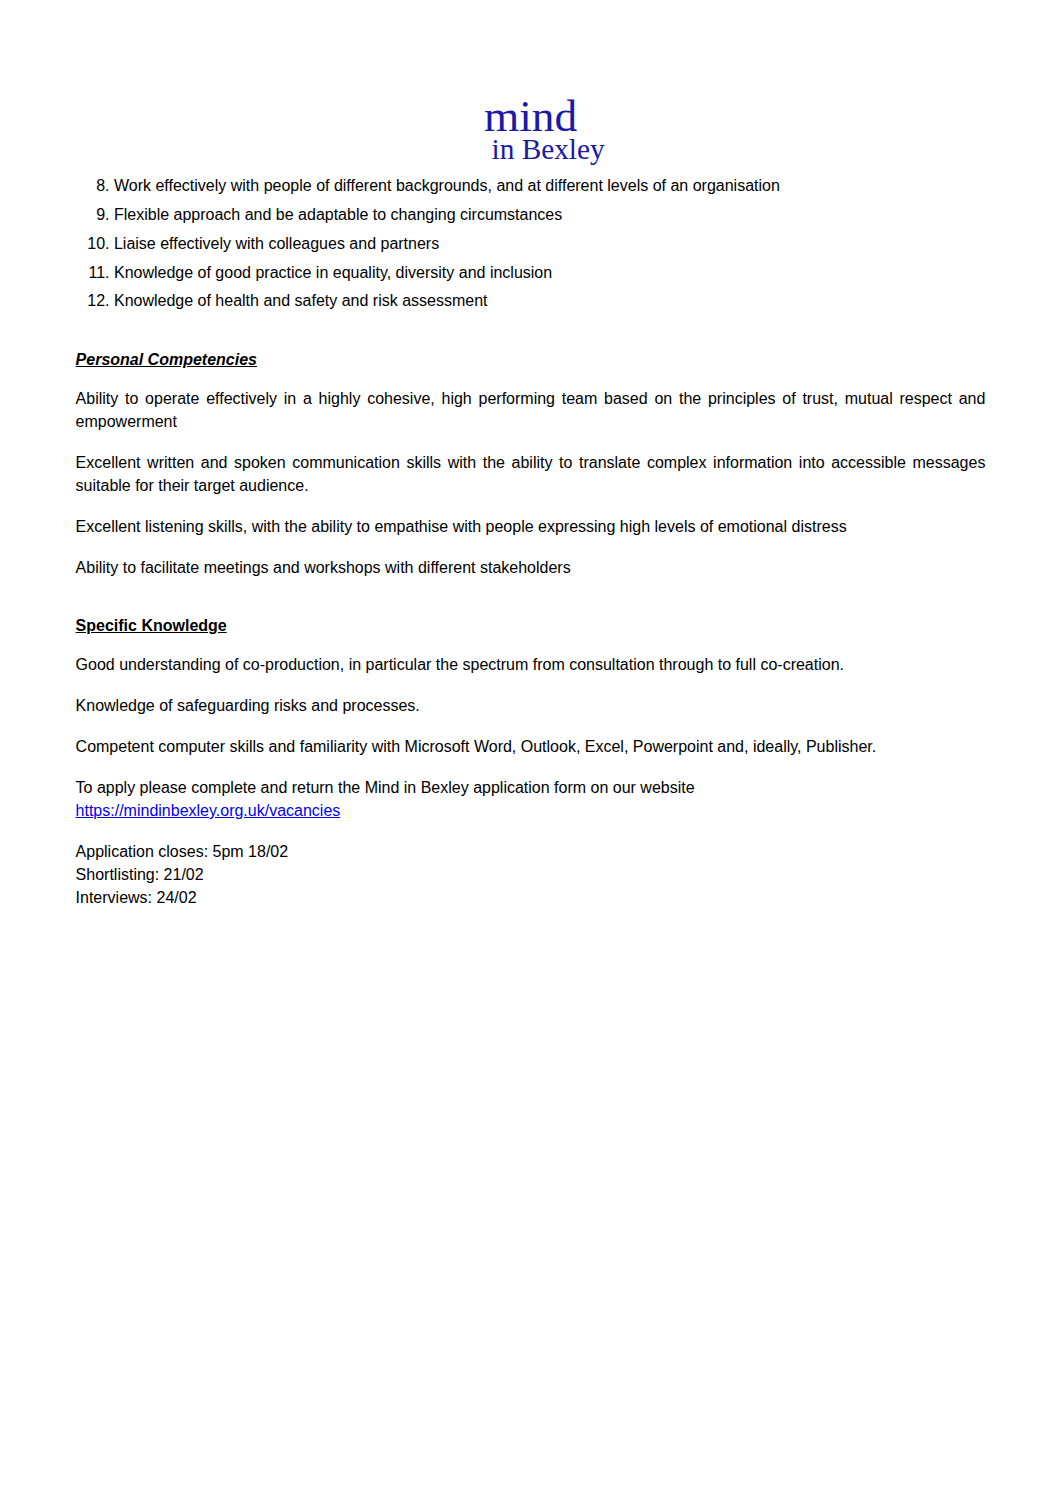mind in Bexley
Work effectively with people of different backgrounds, and at different levels of an organisation
Flexible approach and be adaptable to changing circumstances
Liaise effectively with colleagues and partners
Knowledge of good practice in equality, diversity and inclusion
Knowledge of health and safety and risk assessment
Personal Competencies
Ability to operate effectively in a highly cohesive, high performing team based on the principles of trust, mutual respect and empowerment
Excellent written and spoken communication skills with the ability to translate complex information into accessible messages suitable for their target audience.
Excellent listening skills, with the ability to empathise with people expressing high levels of emotional distress
Ability to facilitate meetings and workshops with different stakeholders
Specific Knowledge
Good understanding of co-production, in particular the spectrum from consultation through to full co-creation.
Knowledge of safeguarding risks and processes.
Competent computer skills and familiarity with Microsoft Word, Outlook, Excel, Powerpoint and, ideally, Publisher.
To apply please complete and return the Mind in Bexley application form on our website
https://mindinbexley.org.uk/vacancies
Application closes: 5pm 18/02
Shortlisting: 21/02
Interviews: 24/02